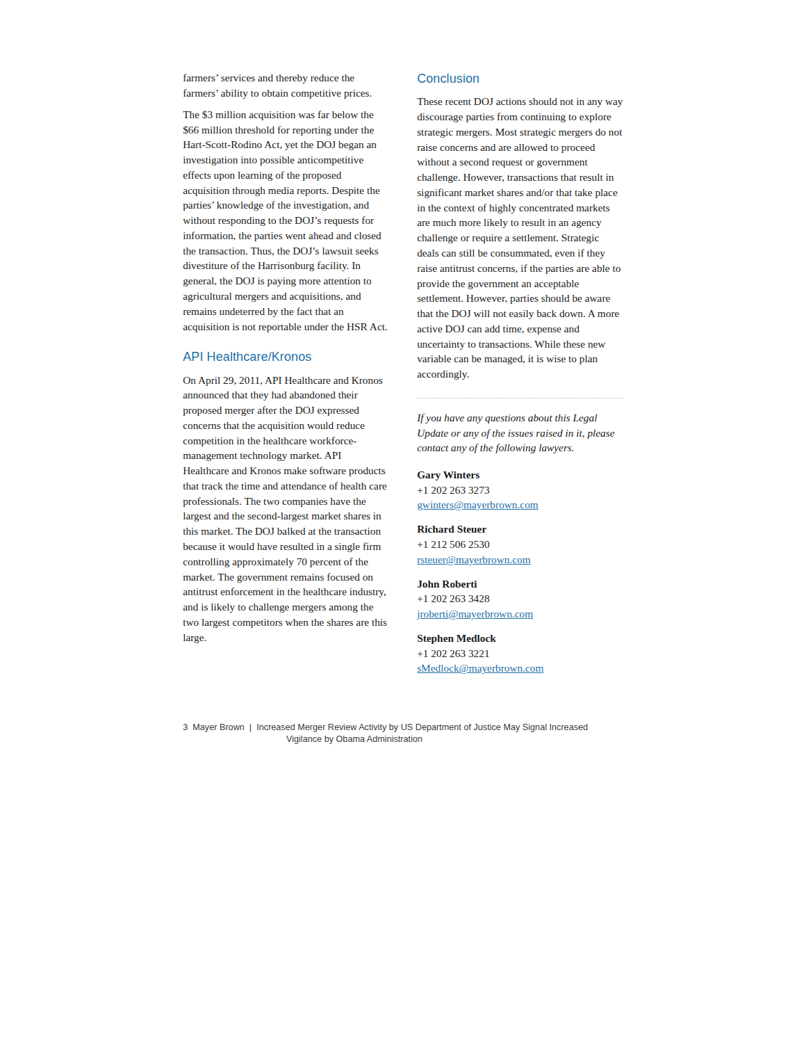farmers’ services and thereby reduce the farmers’ ability to obtain competitive prices.
The $3 million acquisition was far below the $66 million threshold for reporting under the Hart-Scott-Rodino Act, yet the DOJ began an investigation into possible anticompetitive effects upon learning of the proposed acquisition through media reports. Despite the parties’ knowledge of the investigation, and without responding to the DOJ’s requests for information, the parties went ahead and closed the transaction. Thus, the DOJ’s lawsuit seeks divestiture of the Harrisonburg facility. In general, the DOJ is paying more attention to agricultural mergers and acquisitions, and remains undeterred by the fact that an acquisition is not reportable under the HSR Act.
API Healthcare/Kronos
On April 29, 2011, API Healthcare and Kronos announced that they had abandoned their proposed merger after the DOJ expressed concerns that the acquisition would reduce competition in the healthcare workforce-management technology market. API Healthcare and Kronos make software products that track the time and attendance of health care professionals. The two companies have the largest and the second-largest market shares in this market. The DOJ balked at the transaction because it would have resulted in a single firm controlling approximately 70 percent of the market. The government remains focused on antitrust enforcement in the healthcare industry, and is likely to challenge mergers among the two largest competitors when the shares are this large.
Conclusion
These recent DOJ actions should not in any way discourage parties from continuing to explore strategic mergers. Most strategic mergers do not raise concerns and are allowed to proceed without a second request or government challenge. However, transactions that result in significant market shares and/or that take place in the context of highly concentrated markets are much more likely to result in an agency challenge or require a settlement. Strategic deals can still be consummated, even if they raise antitrust concerns, if the parties are able to provide the government an acceptable settlement. However, parties should be aware that the DOJ will not easily back down. A more active DOJ can add time, expense and uncertainty to transactions. While these new variable can be managed, it is wise to plan accordingly.
If you have any questions about this Legal Update or any of the issues raised in it, please contact any of the following lawyers.
Gary Winters +1 202 263 3273 gwinters@mayerbrown.com
Richard Steuer +1 212 506 2530 rsteuer@mayerbrown.com
John Roberti +1 202 263 3428 jroberti@mayerbrown.com
Stephen Medlock +1 202 263 3221 sMedlock@mayerbrown.com
3 Mayer Brown | Increased Merger Review Activity by US Department of Justice May Signal Increased Vigilance by Obama Administration